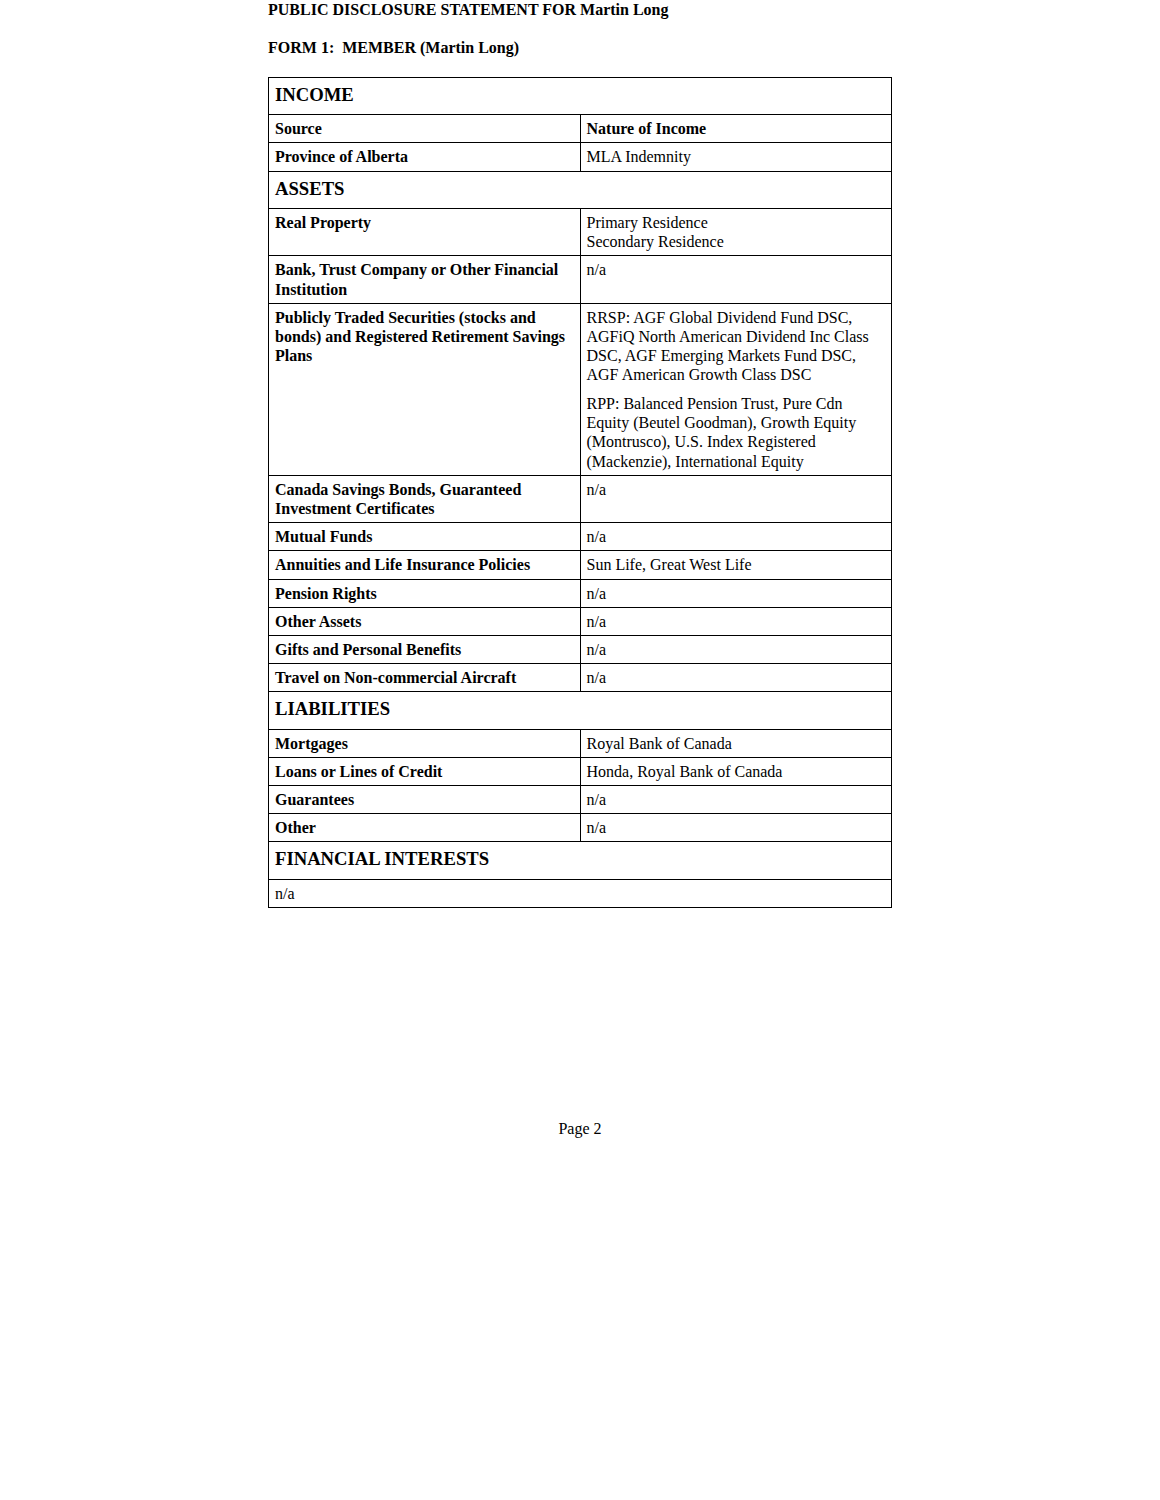PUBLIC DISCLOSURE STATEMENT FOR Martin Long
FORM 1: MEMBER (Martin Long)
| INCOME |
| Source | Nature of Income |
| Province of Alberta | MLA Indemnity |
| ASSETS |
| Real Property | Primary Residence Secondary Residence |
| Bank, Trust Company or Other Financial Institution | n/a |
| Publicly Traded Securities (stocks and bonds) and Registered Retirement Savings Plans | RRSP: AGF Global Dividend Fund DSC, AGFiQ North American Dividend Inc Class DSC, AGF Emerging Markets Fund DSC, AGF American Growth Class DSC RPP: Balanced Pension Trust, Pure Cdn Equity (Beutel Goodman), Growth Equity (Montrusco), U.S. Index Registered (Mackenzie), International Equity |
| Canada Savings Bonds, Guaranteed Investment Certificates | n/a |
| Mutual Funds | n/a |
| Annuities and Life Insurance Policies | Sun Life, Great West Life |
| Pension Rights | n/a |
| Other Assets | n/a |
| Gifts and Personal Benefits | n/a |
| Travel on Non-commercial Aircraft | n/a |
| LIABILITIES |
| Mortgages | Royal Bank of Canada |
| Loans or Lines of Credit | Honda, Royal Bank of Canada |
| Guarantees | n/a |
| Other | n/a |
| FINANCIAL INTERESTS |
| n/a |
Page 2